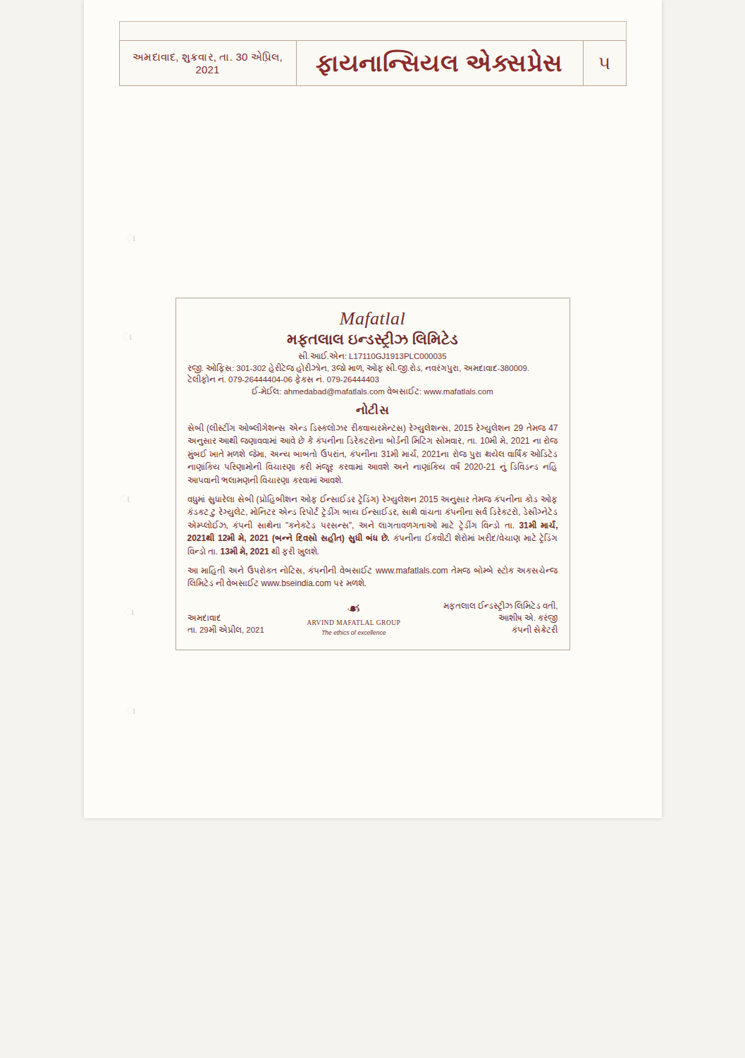અમદાવાદ, શુક્રવાર, તા. 30 એપ્રિલ, 2021
ફાયનાન્સિયલ એક્સપ્રેસ
૫
ા ા ા ા ા
Mafatlal
મફતલાલ ઇન્ડસ્ટ્રીઝ લિમિટેડ
સી.આઈ.એન: L17110GJ1913PLC000035
રજી. ઓફિસ: 301-302 હેરીટેજ હોરીઝોન, 3જો માળ, ઓફ સી.જી.રોડ, નવરંગપુરા, અમદાવાદ-380009. ટેલીફોન નં. 079-26444404-06 ફેક્સ નં. 079-26444403
ઈ-મેઈલ: ahmedabad@mafatlals.com વેબસાઈટ: www.mafatlals.com
નોટીસ
સેબી (લીસ્ટીંગ ઓબ્લીગેશન્સ એન્ડ ડિસ્ક્લોઝર રીક્વાયરમેન્ટસ) રેગ્યુલેશન્સ, 2015 રેગ્યુલેશન 29 તેમજ 47 અનુસાર આથી જણાવવામાં આવે છે કે કંપનીના ડિરેક્ટરોના બોર્ડની મિટિંગ સોમવાર, તા. 10મી મે, 2021 ના રોજ મુંબઈ ખાતે મળશે જેમા, અન્ય બાબતો ઉપરાંત, કંપનીના 31મી માર્ચ, 2021ના રોજ પુરા થયેલ વાર્ષિક ઓડિટેડ નાણાંકિય પરિણામોની વિચારણા કરી મંજૂર કરવામાં આવશે અને નાણાંકિય વર્ષ 2020-21 નું ડિવિડન્ડ નહિ આપવાની ભલામણની વિચારણા કરવામાં આવશે.
વધુમાં સુધારેલા સેબી (પ્રોહિબીશન ઓફ ઈન્સાઈડર ટ્રેડિંગ) રેગ્યુલેશન 2015 અનુસાર તેમજ કંપનીના કોડ ઓફ કંડક્ટ ટુ રેગ્યુલેટ, મોનિટર એન્ડ રિપોર્ટ ટ્રેડીંગ બાય ઈન્સાઈડર, સાથે વાંચતા કંપનીના સર્વ ડિરેક્ટરો, ડેસીગ્નેટેડ એમ્પ્લોઈઝ, કંપની સાથેના "કનેક્ટેડ પરસન્સ", અને લાગતાવળગતાઓ માટે ટ્રેડીંગ વિન્ડો તા. 31મી માર્ચ, 2021થી 12મી મે, 2021 (બન્ને દિવસો સહીત) સુધી બંધ છે. કંપનીના ઈક્વીટી શેરોમાં ખરીદ/વેચાણ માટે ટ્રેડિંગ વિન્ડો તા. 13મી મે, 2021 થી ફરી ખુલશે.
આ માહિતી અને ઉપરોક્ત નોટિસ, કંપનીની વેબસાઈટ www.mafatlals.com તેમજ બોમ્બે સ્ટોક અક્સચેન્જ લિમિટેડ ની વેબસાઈટ www.bseindia.com પર મળશે.
અમદાવાદ
તા. 29મી એપ્રીલ, 2021
☙ ARVIND MAFATLAL GROUP
The ethics of excellence
મફતલાલ ઈન્ડસ્ટ્રીઝ લિમિટેડ વતી,
આશીષ એ. કરંજી
કંપની સેક્રેટરી